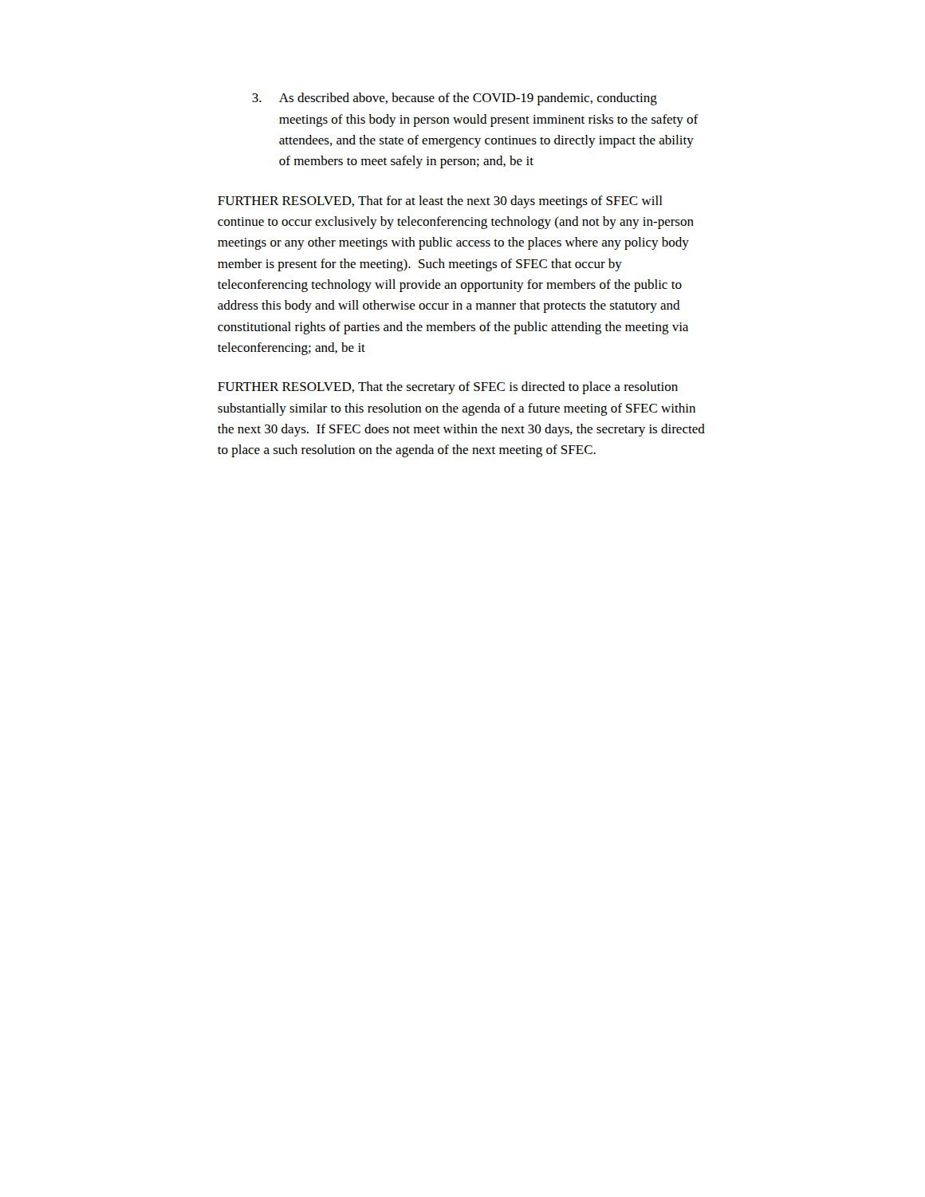3. As described above, because of the COVID-19 pandemic, conducting meetings of this body in person would present imminent risks to the safety of attendees, and the state of emergency continues to directly impact the ability of members to meet safely in person; and, be it
FURTHER RESOLVED, That for at least the next 30 days meetings of SFEC will continue to occur exclusively by teleconferencing technology (and not by any in-person meetings or any other meetings with public access to the places where any policy body member is present for the meeting). Such meetings of SFEC that occur by teleconferencing technology will provide an opportunity for members of the public to address this body and will otherwise occur in a manner that protects the statutory and constitutional rights of parties and the members of the public attending the meeting via teleconferencing; and, be it
FURTHER RESOLVED, That the secretary of SFEC is directed to place a resolution substantially similar to this resolution on the agenda of a future meeting of SFEC within the next 30 days. If SFEC does not meet within the next 30 days, the secretary is directed to place a such resolution on the agenda of the next meeting of SFEC.